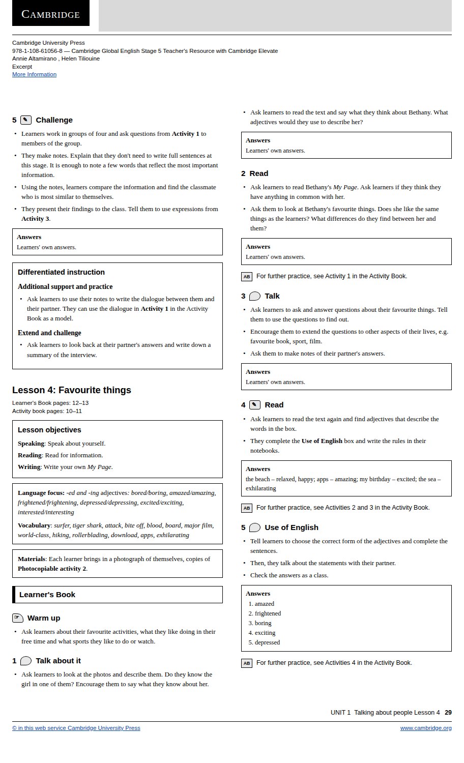Cambridge
Cambridge University Press
978-1-108-61056-8 — Cambridge Global English Stage 5 Teacher's Resource with Cambridge Elevate
Annie Altamirano , Helen Tiliouine
Excerpt
More Information
5 Challenge
Learners work in groups of four and ask questions from Activity 1 to members of the group.
They make notes. Explain that they don't need to write full sentences at this stage. It is enough to note a few words that reflect the most important information.
Using the notes, learners compare the information and find the classmate who is most similar to themselves.
They present their findings to the class. Tell them to use expressions from Activity 3.
Answers
Learners' own answers.
Differentiated instruction
Additional support and practice
Ask learners to use their notes to write the dialogue between them and their partner. They can use the dialogue in Activity 1 in the Activity Book as a model.
Extend and challenge
Ask learners to look back at their partner's answers and write down a summary of the interview.
Lesson 4: Favourite things
Learner's Book pages: 12–13
Activity book pages: 10–11
Lesson objectives
Speaking: Speak about yourself.
Reading: Read for information.
Writing: Write your own My Page.
Language focus: -ed and -ing adjectives: bored/boring, amazed/amazing, frightened/frightening, depressed/depressing, excited/exciting, interested/interesting
Vocabulary: surfer, tiger shark, attack, bite off, blood, board, major film, world-class, hiking, rollerblading, download, apps, exhilarating
Materials: Each learner brings in a photograph of themselves, copies of Photocopiable activity 2.
Learner's Book
Warm up
Ask learners about their favourite activities, what they like doing in their free time and what sports they like to do or watch.
1 Talk about it
Ask learners to look at the photos and describe them. Do they know the girl in one of them? Encourage them to say what they know about her.
Ask learners to read the text and say what they think about Bethany. What adjectives would they use to describe her?
Answers
Learners' own answers.
2 Read
Ask learners to read Bethany's My Page. Ask learners if they think they have anything in common with her.
Ask them to look at Bethany's favourite things. Does she like the same things as the learners? What differences do they find between her and them?
Answers
Learners' own answers.
AB For further practice, see Activity 1 in the Activity Book.
3 Talk
Ask learners to ask and answer questions about their favourite things. Tell them to use the questions to find out.
Encourage them to extend the questions to other aspects of their lives, e.g. favourite book, sport, film.
Ask them to make notes of their partner's answers.
Answers
Learners' own answers.
4 Read
Ask learners to read the text again and find adjectives that describe the words in the box.
They complete the Use of English box and write the rules in their notebooks.
Answers
the beach – relaxed, happy; apps – amazing; my birthday – excited; the sea – exhilarating
AB For further practice, see Activities 2 and 3 in the Activity Book.
5 Use of English
Tell learners to choose the correct form of the adjectives and complete the sentences.
Then, they talk about the statements with their partner.
Check the answers as a class.
Answers
amazed
frightened
boring
exciting
depressed
AB For further practice, see Activities 4 in the Activity Book.
UNIT 1 Talking about people Lesson 4 29
© in this web service Cambridge University Press www.cambridge.org